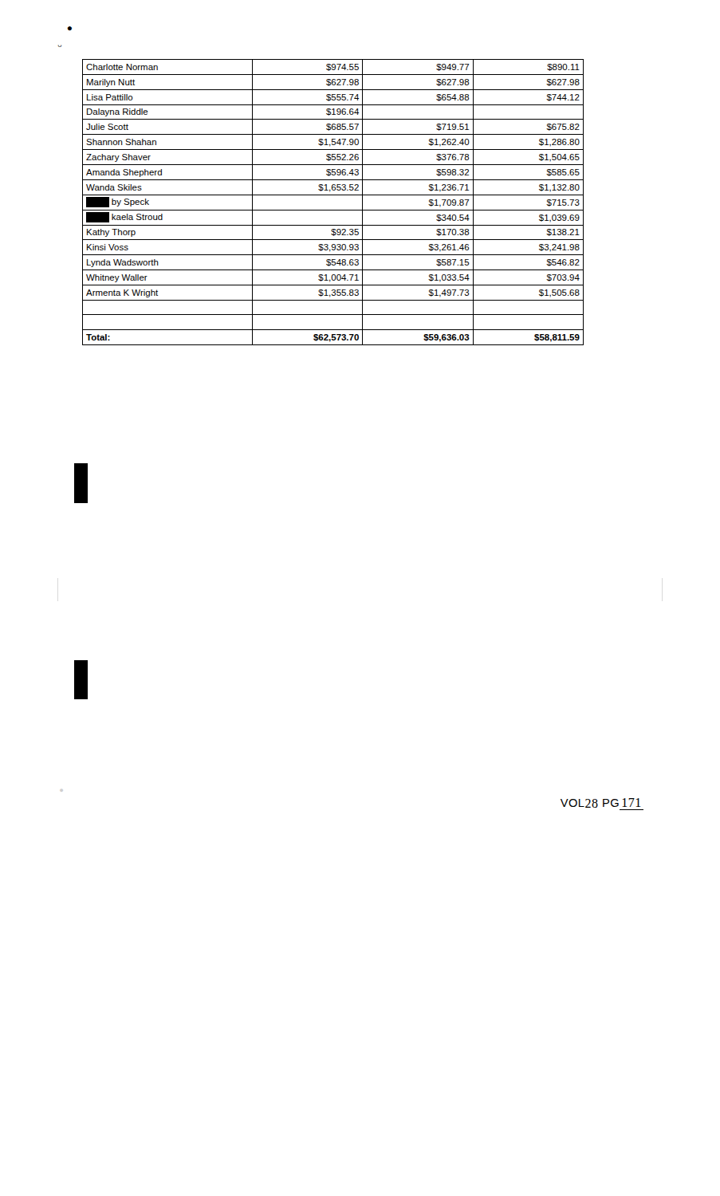●
ᴗ
| Charlotte Norman | $974.55 | $949.77 | $890.11 |
| Marilyn Nutt | $627.98 | $627.98 | $627.98 |
| Lisa Pattillo | $555.74 | $654.88 | $744.12 |
| Dalayna Riddle | $196.64 | | |
| Julie Scott | $685.57 | $719.51 | $675.82 |
| Shannon Shahan | $1,547.90 | $1,262.40 | $1,286.80 |
| Zachary Shaver | $552.26 | $376.78 | $1,504.65 |
| Amanda Shepherd | $596.43 | $598.32 | $585.65 |
| Wanda Skiles | $1,653.52 | $1,236.71 | $1,132.80 |
| by Speck | | $1,709.87 | $715.73 |
| kaela Stroud | | $340.54 | $1,039.69 |
| Kathy Thorp | $92.35 | $170.38 | $138.21 |
| Kinsi Voss | $3,930.93 | $3,261.46 | $3,241.98 |
| Lynda Wadsworth | $548.63 | $587.15 | $546.82 |
| Whitney Waller | $1,004.71 | $1,033.54 | $703.94 |
| Armenta K Wright | $1,355.83 | $1,497.73 | $1,505.68 |
| Total: | $62,573.70 | $59,636.03 | $58,811.59 |
●
VOL28 PG171